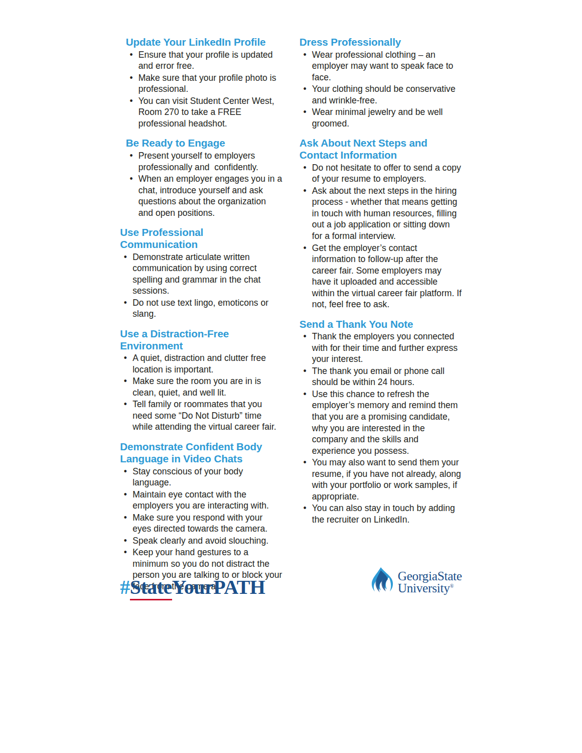Update Your LinkedIn Profile
Ensure that your profile is updated and error free.
Make sure that your profile photo is professional.
You can visit Student Center West, Room 270 to take a FREE professional headshot.
Be Ready to Engage
Present yourself to employers professionally and confidently.
When an employer engages you in a chat, introduce yourself and ask questions about the organization and open positions.
Use Professional Communication
Demonstrate articulate written communication by using correct spelling and grammar in the chat sessions.
Do not use text lingo, emoticons or slang.
Use a Distraction-Free Environment
A quiet, distraction and clutter free location is important.
Make sure the room you are in is clean, quiet, and well lit.
Tell family or roommates that you need some “Do Not Disturb” time while attending the virtual career fair.
Demonstrate Confident Body Language in Video Chats
Stay conscious of your body language.
Maintain eye contact with the employers you are interacting with.
Make sure you respond with your eyes directed towards the camera.
Speak clearly and avoid slouching.
Keep your hand gestures to a minimum so you do not distract the person you are talking to or block your face from the camera.
Dress Professionally
Wear professional clothing – an employer may want to speak face to face.
Your clothing should be conservative and wrinkle-free.
Wear minimal jewelry and be well groomed.
Ask About Next Steps and Contact Information
Do not hesitate to offer to send a copy of your resume to employers.
Ask about the next steps in the hiring process - whether that means getting in touch with human resources, filling out a job application or sitting down for a formal interview.
Get the employer’s contact information to follow-up after the career fair. Some employers may have it uploaded and accessible within the virtual career fair platform. If not, feel free to ask.
Send a Thank You Note
Thank the employers you connected with for their time and further express your interest.
The thank you email or phone call should be within 24 hours.
Use this chance to refresh the employer’s memory and remind them that you are a promising candidate, why you are interested in the company and the skills and experience you possess.
You may also want to send them your resume, if you have not already, along with your portfolio or work samples, if appropriate.
You can also stay in touch by adding the recruiter on LinkedIn.
#State YourPATH
GeorgiaState
University®